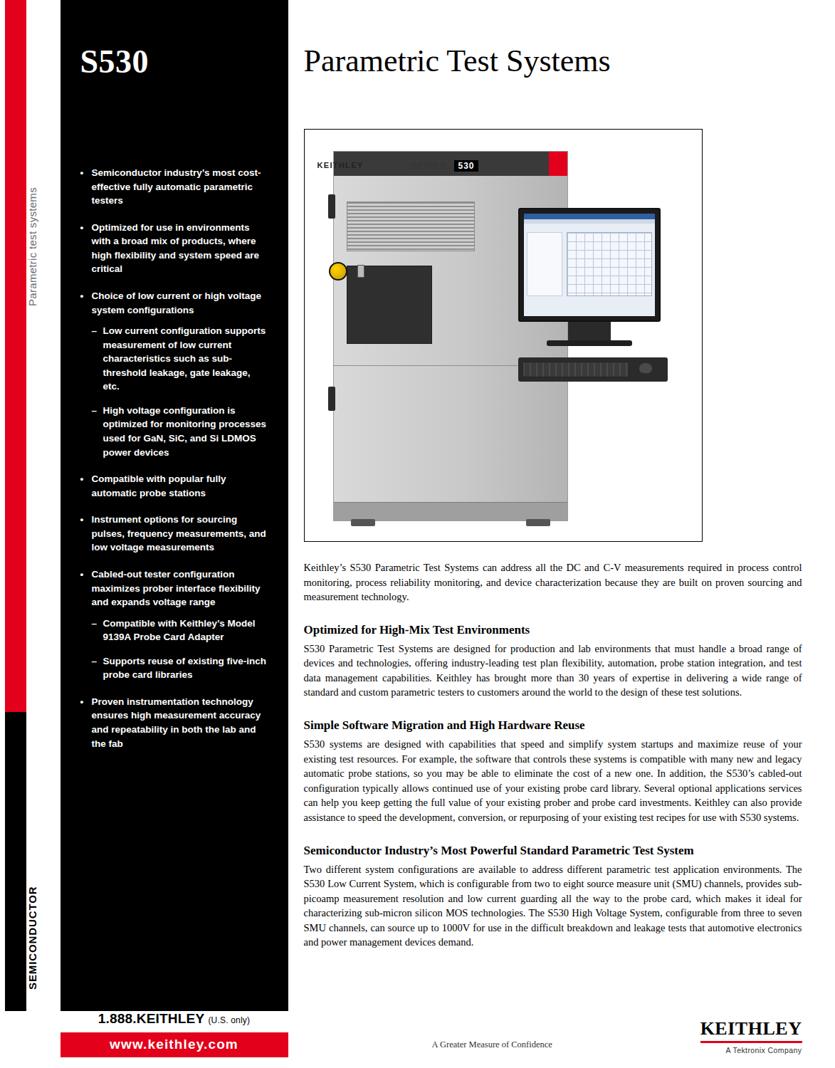Parametric test systems
SEMICONDUCTOR
S530
Semiconductor industry’s most cost-effective fully automatic parametric testers
Optimized for use in environments with a broad mix of products, where high flexibility and system speed are critical
Choice of low current or high voltage system configurations
Low current configuration supports measurement of low current characteristics such as sub-threshold leakage, gate leakage, etc.
High voltage configuration is optimized for monitoring processes used for GaN, SiC, and Si LDMOS power devices
Compatible with popular fully automatic probe stations
Instrument options for sourcing pulses, frequency measurements, and low voltage measurements
Cabled-out tester configuration maximizes prober interface flexibility and expands voltage range
Compatible with Keithley’s Model 9139A Probe Card Adapter
Supports reuse of existing five-inch probe card libraries
Proven instrumentation technology ensures high measurement accuracy and repeatability in both the lab and the fab
1.888.KEITHLEY (U.S. only)
www.keithley.com
Parametric Test Systems
KEITHLEY
SERIES 530
Keithley’s S530 Parametric Test Systems can address all the DC and C-V measurements required in process control monitoring, process reliability monitoring, and device characterization because they are built on proven sourcing and measurement technology.
Optimized for High-Mix Test Environments
S530 Parametric Test Systems are designed for production and lab environments that must handle a broad range of devices and technologies, offering industry-leading test plan flexibility, automation, probe station integration, and test data management capabilities. Keithley has brought more than 30 years of expertise in delivering a wide range of standard and custom parametric testers to customers around the world to the design of these test solutions.
Simple Software Migration and High Hardware Reuse
S530 systems are designed with capabilities that speed and simplify system startups and maximize reuse of your existing test resources. For example, the software that controls these systems is compatible with many new and legacy automatic probe stations, so you may be able to eliminate the cost of a new one. In addition, the S530’s cabled-out configuration typically allows continued use of your existing probe card library. Several optional applications services can help you keep getting the full value of your existing prober and probe card investments. Keithley can also provide assistance to speed the development, conversion, or repurposing of your existing test recipes for use with S530 systems.
Semiconductor Industry’s Most Powerful Standard Parametric Test System
Two different system configurations are available to address different parametric test application environments. The S530 Low Current System, which is configurable from two to eight source measure unit (SMU) channels, provides sub-picoamp measurement resolution and low current guarding all the way to the probe card, which makes it ideal for characterizing sub-micron silicon MOS technologies. The S530 High Voltage System, configurable from three to seven SMU channels, can source up to 1000V for use in the difficult breakdown and leakage tests that automotive electronics and power management devices demand.
A Greater Measure of Confidence
KEITHLEY
A Tektronix Company